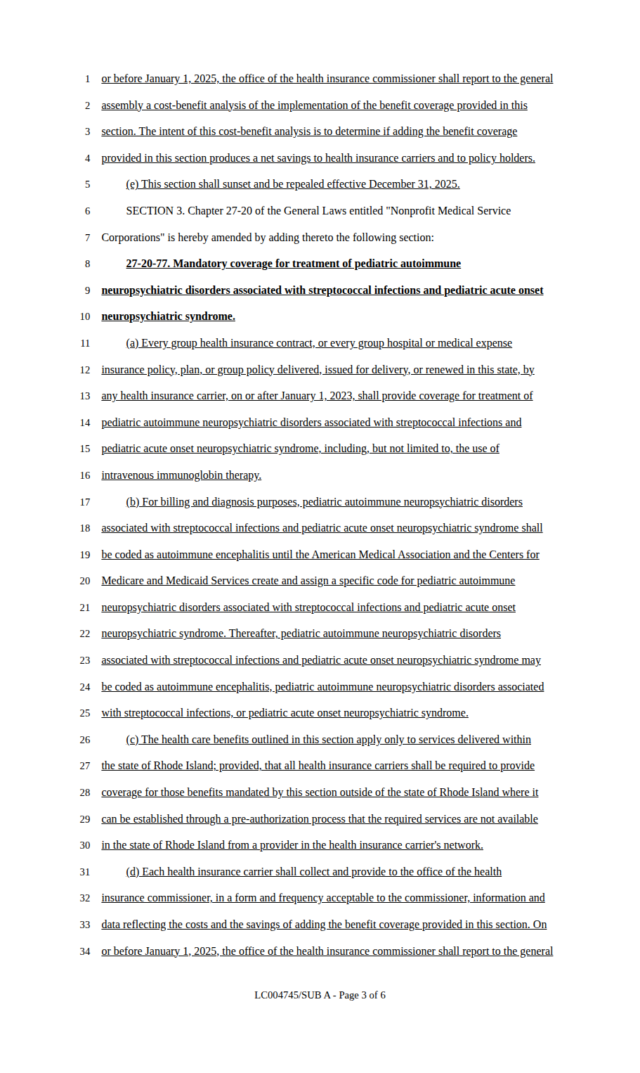1 or before January 1, 2025, the office of the health insurance commissioner shall report to the general
2 assembly a cost-benefit analysis of the implementation of the benefit coverage provided in this
3 section. The intent of this cost-benefit analysis is to determine if adding the benefit coverage
4 provided in this section produces a net savings to health insurance carriers and to policy holders.
5 (e) This section shall sunset and be repealed effective December 31, 2025.
6 SECTION 3. Chapter 27-20 of the General Laws entitled "Nonprofit Medical Service
7 Corporations" is hereby amended by adding thereto the following section:
8 27-20-77. Mandatory coverage for treatment of pediatric autoimmune
9 neuropsychiatric disorders associated with streptococcal infections and pediatric acute onset
10 neuropsychiatric syndrome.
11 (a) Every group health insurance contract, or every group hospital or medical expense
12 insurance policy, plan, or group policy delivered, issued for delivery, or renewed in this state, by
13 any health insurance carrier, on or after January 1, 2023, shall provide coverage for treatment of
14 pediatric autoimmune neuropsychiatric disorders associated with streptococcal infections and
15 pediatric acute onset neuropsychiatric syndrome, including, but not limited to, the use of
16 intravenous immunoglobin therapy.
17 (b) For billing and diagnosis purposes, pediatric autoimmune neuropsychiatric disorders
18 associated with streptococcal infections and pediatric acute onset neuropsychiatric syndrome shall
19 be coded as autoimmune encephalitis until the American Medical Association and the Centers for
20 Medicare and Medicaid Services create and assign a specific code for pediatric autoimmune
21 neuropsychiatric disorders associated with streptococcal infections and pediatric acute onset
22 neuropsychiatric syndrome. Thereafter, pediatric autoimmune neuropsychiatric disorders
23 associated with streptococcal infections and pediatric acute onset neuropsychiatric syndrome may
24 be coded as autoimmune encephalitis, pediatric autoimmune neuropsychiatric disorders associated
25 with streptococcal infections, or pediatric acute onset neuropsychiatric syndrome.
26 (c) The health care benefits outlined in this section apply only to services delivered within
27 the state of Rhode Island; provided, that all health insurance carriers shall be required to provide
28 coverage for those benefits mandated by this section outside of the state of Rhode Island where it
29 can be established through a pre-authorization process that the required services are not available
30 in the state of Rhode Island from a provider in the health insurance carrier's network.
31 (d) Each health insurance carrier shall collect and provide to the office of the health
32 insurance commissioner, in a form and frequency acceptable to the commissioner, information and
33 data reflecting the costs and the savings of adding the benefit coverage provided in this section. On
34 or before January 1, 2025, the office of the health insurance commissioner shall report to the general
LC004745/SUB A - Page 3 of 6